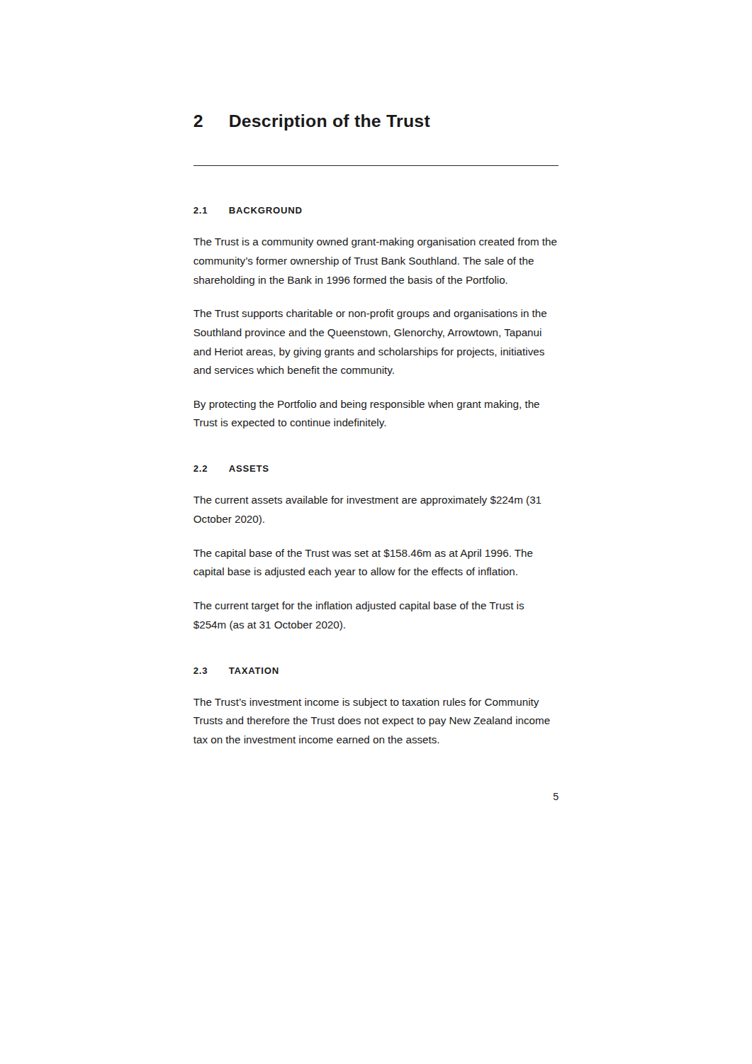2 Description of the Trust
2.1 BACKGROUND
The Trust is a community owned grant-making organisation created from the community’s former ownership of Trust Bank Southland. The sale of the shareholding in the Bank in 1996 formed the basis of the Portfolio.
The Trust supports charitable or non-profit groups and organisations in the Southland province and the Queenstown, Glenorchy, Arrowtown, Tapanui and Heriot areas, by giving grants and scholarships for projects, initiatives and services which benefit the community.
By protecting the Portfolio and being responsible when grant making, the Trust is expected to continue indefinitely.
2.2 ASSETS
The current assets available for investment are approximately $224m (31 October 2020).
The capital base of the Trust was set at $158.46m as at April 1996. The capital base is adjusted each year to allow for the effects of inflation.
The current target for the inflation adjusted capital base of the Trust is $254m (as at 31 October 2020).
2.3 TAXATION
The Trust’s investment income is subject to taxation rules for Community Trusts and therefore the Trust does not expect to pay New Zealand income tax on the investment income earned on the assets.
5